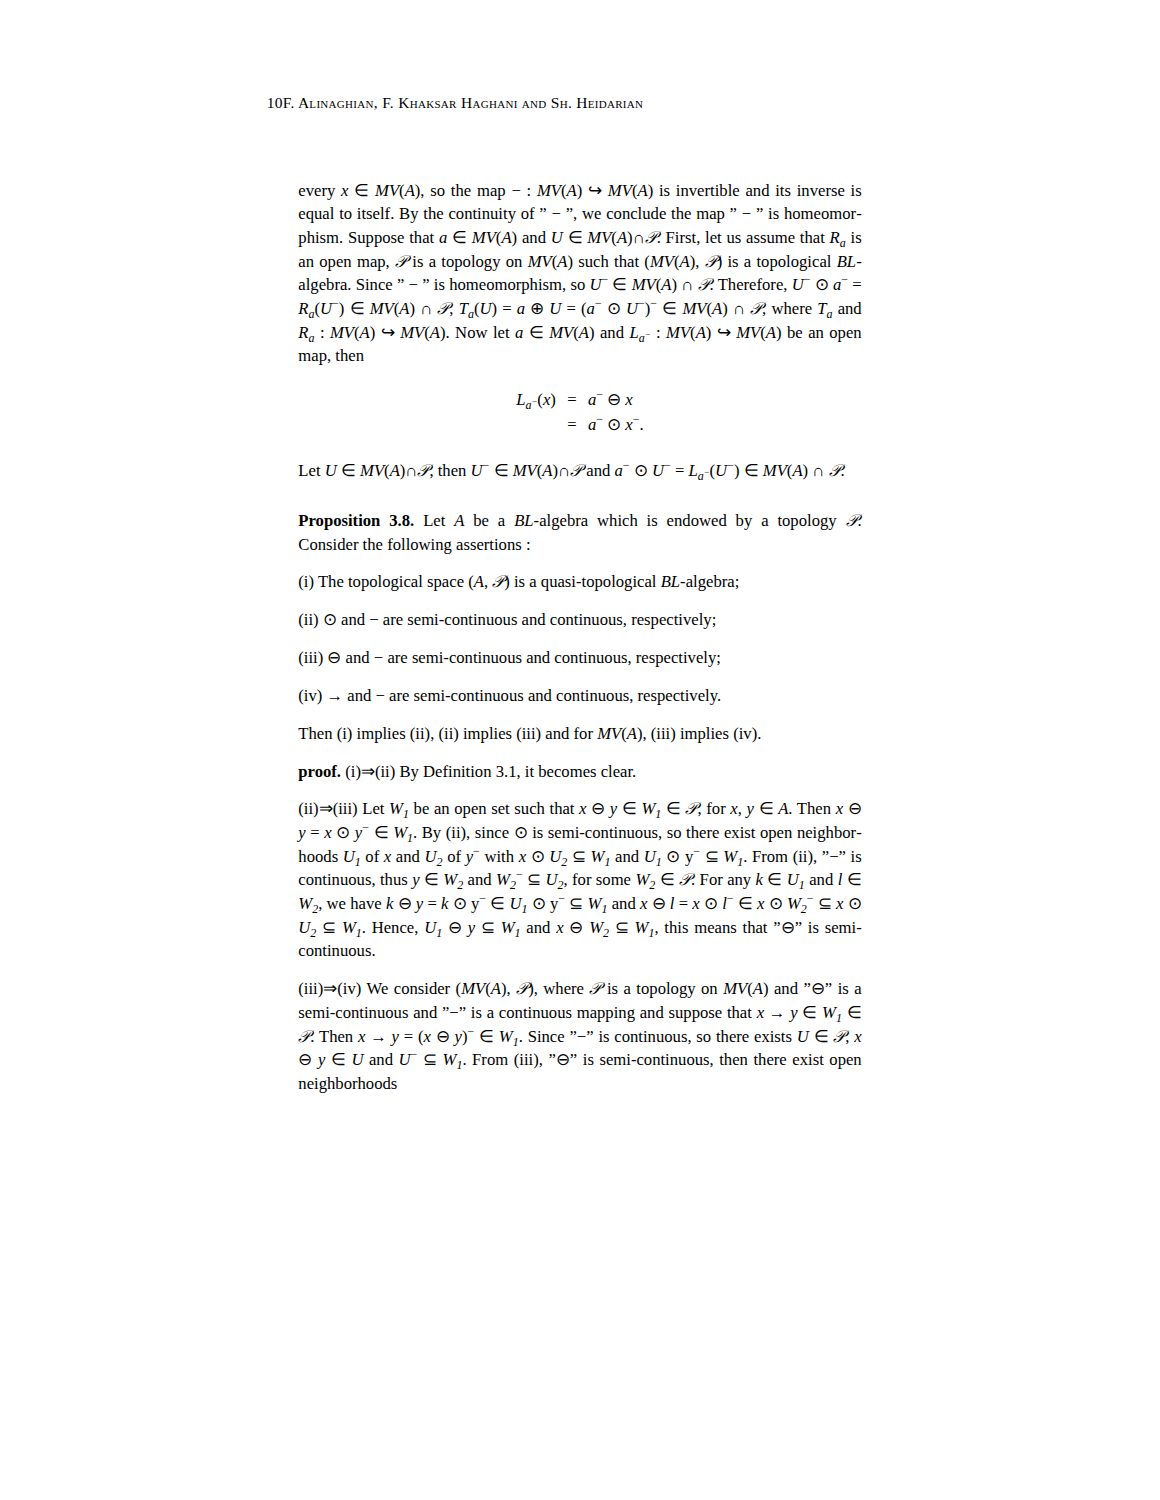10F. Alinaghian, F. Khaksar Haghani and Sh. Heidarian
every x ∈ MV(A), so the map − : MV(A) ↪ MV(A) is invertible and its inverse is equal to itself. By the continuity of ” − ”, we conclude the map ” − ” is homeomorphism. Suppose that a ∈ MV(A) and U ∈ MV(A)∩𝒫. First, let us assume that Ra is an open map, 𝒫 is a topology on MV(A) such that (MV(A), 𝒫) is a topological BL-algebra. Since ” − ” is homeomorphism, so U− ∈ MV(A) ∩ 𝒫. Therefore, U− ⊙ a− = Ra(U−) ∈ MV(A) ∩ 𝒫, Ta(U) = a ⊕ U = (a− ⊙ U−)− ∈ MV(A) ∩ 𝒫, where Ta and Ra : MV(A) ↪ MV(A). Now let a ∈ MV(A) and La− : MV(A) ↪ MV(A) be an open map, then
| L a − ( x ) | = | a − ⊖ x |
| | = | a − ⊙ x − . |
Let U ∈ MV(A)∩𝒫, then U− ∈ MV(A)∩𝒫 and a− ⊙ U− = La−(U−) ∈ MV(A) ∩ 𝒫.
Proposition 3.8. Let A be a BL-algebra which is endowed by a topology 𝒫. Consider the following assertions :
(i) The topological space (A, 𝒫) is a quasi-topological BL-algebra;
(ii) ⊙ and − are semi-continuous and continuous, respectively;
(iii) ⊖ and − are semi-continuous and continuous, respectively;
(iv) → and − are semi-continuous and continuous, respectively.
Then (i) implies (ii), (ii) implies (iii) and for MV(A), (iii) implies (iv).
proof. (i)⇒(ii) By Definition 3.1, it becomes clear.
(ii)⇒(iii) Let W1 be an open set such that x ⊖ y ∈ W1 ∈ 𝒫, for x, y ∈ A. Then x ⊖ y = x ⊙ y− ∈ W1. By (ii), since ⊙ is semi-continuous, so there exist open neighborhoods U1 of x and U2 of y− with x ⊙ U2 ⊆ W1 and U1 ⊙ y− ⊆ W1. From (ii), ”−” is continuous, thus y ∈ W2 and W2− ⊆ U2, for some W2 ∈ 𝒫. For any k ∈ U1 and l ∈ W2, we have k ⊖ y = k ⊙ y− ∈ U1 ⊙ y− ⊆ W1 and x ⊖ l = x ⊙ l− ∈ x ⊙ W2− ⊆ x ⊙ U2 ⊆ W1. Hence, U1 ⊖ y ⊆ W1 and x ⊖ W2 ⊆ W1, this means that ”⊖” is semi-continuous.
(iii)⇒(iv) We consider (MV(A), 𝒫), where 𝒫 is a topology on MV(A) and ”⊖” is a semi-continuous and ”−” is a continuous mapping and suppose that x → y ∈ W1 ∈ 𝒫. Then x → y = (x ⊖ y)− ∈ W1. Since ”−” is continuous, so there exists U ∈ 𝒫, x ⊖ y ∈ U and U− ⊆ W1. From (iii), ”⊖” is semi-continuous, then there exist open neighborhoods